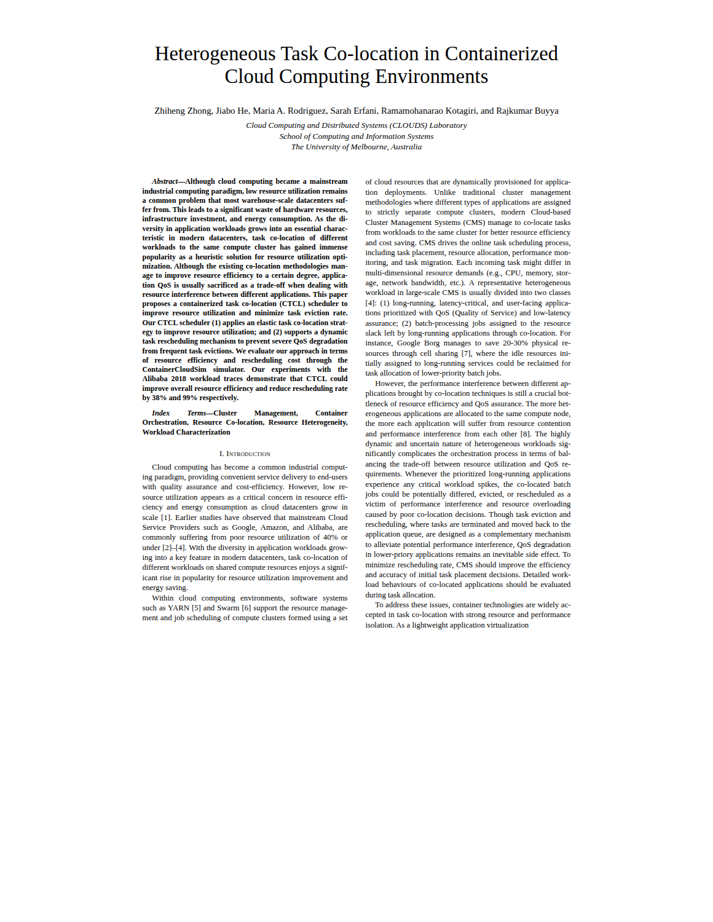Heterogeneous Task Co-location in Containerized
Cloud Computing Environments
Zhiheng Zhong, Jiabo He, Maria A. Rodriguez, Sarah Erfani, Ramamohanarao Kotagiri, and Rajkumar Buyya
Cloud Computing and Distributed Systems (CLOUDS) Laboratory
School of Computing and Information Systems
The University of Melbourne, Australia
Abstract—Although cloud computing became a mainstream industrial computing paradigm, low resource utilization remains a common problem that most warehouse-scale datacenters suffer from. This leads to a significant waste of hardware resources, infrastructure investment, and energy consumption. As the diversity in application workloads grows into an essential characteristic in modern datacenters, task co-location of different workloads to the same compute cluster has gained immense popularity as a heuristic solution for resource utilization optimization. Although the existing co-location methodologies manage to improve resource efficiency to a certain degree, application QoS is usually sacrificed as a trade-off when dealing with resource interference between different applications. This paper proposes a containerized task co-location (CTCL) scheduler to improve resource utilization and minimize task eviction rate. Our CTCL scheduler (1) applies an elastic task co-location strategy to improve resource utilization; and (2) supports a dynamic task rescheduling mechanism to prevent severe QoS degradation from frequent task evictions. We evaluate our approach in terms of resource efficiency and rescheduling cost through the ContainerCloudSim simulator. Our experiments with the Alibaba 2018 workload traces demonstrate that CTCL could improve overall resource efficiency and reduce rescheduling rate by 38% and 99% respectively.
Index Terms—Cluster Management, Container Orchestration, Resource Co-location, Resource Heterogeneity, Workload Characterization
I. Introduction
Cloud computing has become a common industrial computing paradigm, providing convenient service delivery to end-users with quality assurance and cost-efficiency. However, low resource utilization appears as a critical concern in resource efficiency and energy consumption as cloud datacenters grow in scale [1]. Earlier studies have observed that mainstream Cloud Service Providers such as Google, Amazon, and Alibaba, are commonly suffering from poor resource utilization of 40% or under [2]–[4]. With the diversity in application workloads growing into a key feature in modern datacenters, task co-location of different workloads on shared compute resources enjoys a significant rise in popularity for resource utilization improvement and energy saving.
Within cloud computing environments, software systems such as YARN [5] and Swarm [6] support the resource management and job scheduling of compute clusters formed using a set of cloud resources that are dynamically provisioned for application deployments. Unlike traditional cluster management methodologies where different types of applications are assigned to strictly separate compute clusters, modern Cloud-based Cluster Management Systems (CMS) manage to co-locate tasks from workloads to the same cluster for better resource efficiency and cost saving. CMS drives the online task scheduling process, including task placement, resource allocation, performance monitoring, and task migration. Each incoming task might differ in multi-dimensional resource demands (e.g., CPU, memory, storage, network bandwidth, etc.). A representative heterogeneous workload in large-scale CMS is usually divided into two classes [4]: (1) long-running, latency-critical, and user-facing applications prioritized with QoS (Quality of Service) and low-latency assurance; (2) batch-processing jobs assigned to the resource slack left by long-running applications through co-location. For instance, Google Borg manages to save 20-30% physical resources through cell sharing [7], where the idle resources initially assigned to long-running services could be reclaimed for task allocation of lower-priority batch jobs.
However, the performance interference between different applications brought by co-location techniques is still a crucial bottleneck of resource efficiency and QoS assurance. The more heterogeneous applications are allocated to the same compute node, the more each application will suffer from resource contention and performance interference from each other [8]. The highly dynamic and uncertain nature of heterogeneous workloads significantly complicates the orchestration process in terms of balancing the trade-off between resource utilization and QoS requirements. Whenever the prioritized long-running applications experience any critical workload spikes, the co-located batch jobs could be potentially differed, evicted, or rescheduled as a victim of performance interference and resource overloading caused by poor co-location decisions. Though task eviction and rescheduling, where tasks are terminated and moved back to the application queue, are designed as a complementary mechanism to alleviate potential performance interference, QoS degradation in lower-priory applications remains an inevitable side effect. To minimize rescheduling rate, CMS should improve the efficiency and accuracy of initial task placement decisions. Detailed workload behaviours of co-located applications should be evaluated during task allocation.
To address these issues, container technologies are widely accepted in task co-location with strong resource and performance isolation. As a lightweight application virtualization